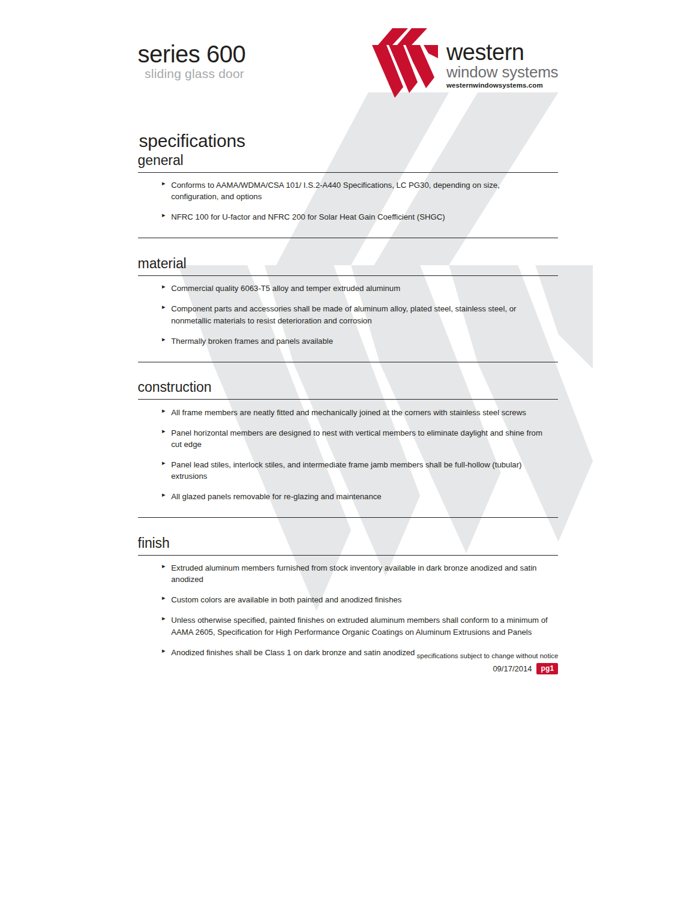series 600
sliding glass door
western window systems westernwindowsystems.com
specifications
general
Conforms to AAMA/WDMA/CSA 101/ I.S.2-A440 Specifications, LC PG30, depending on size, configuration, and options
NFRC 100 for U-factor and NFRC 200 for Solar Heat Gain Coefficient (SHGC)
material
Commercial quality 6063-T5 alloy and temper extruded aluminum
Component parts and accessories shall be made of aluminum alloy, plated steel, stainless steel, or nonmetallic materials to resist deterioration and corrosion
Thermally broken frames and panels available
construction
All frame members are neatly fitted and mechanically joined at the corners with stainless steel screws
Panel horizontal members are designed to nest with vertical members to eliminate daylight and shine from cut edge
Panel lead stiles, interlock stiles, and intermediate frame jamb members shall be full-hollow (tubular) extrusions
All glazed panels removable for re-glazing and maintenance
finish
Extruded aluminum members furnished from stock inventory available in dark bronze anodized and satin anodized
Custom colors are available in both painted and anodized finishes
Unless otherwise specified, painted finishes on extruded aluminum members shall conform to a minimum of AAMA 2605, Specification for High Performance Organic Coatings on Aluminum Extrusions and Panels
Anodized finishes shall be Class 1 on dark bronze and satin anodized
specifications subject to change without notice
09/17/2014 pg1